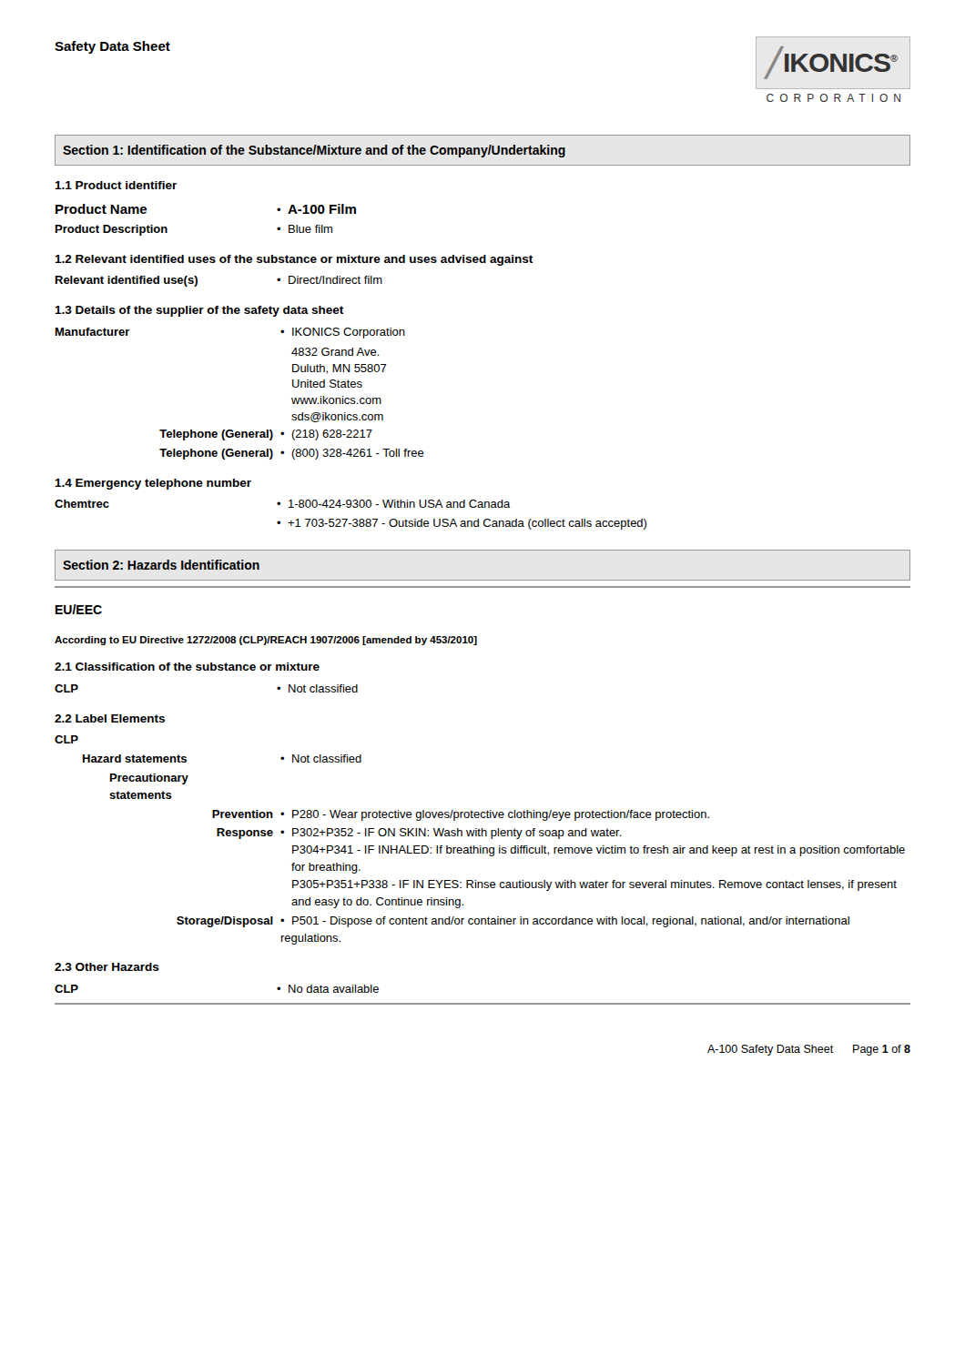Safety Data Sheet
╱IKONICS®
CORPORATION
Section 1: Identification of the Substance/Mixture and of the Company/Undertaking
1.1 Product identifier
| Product Name | • A-100 Film |
| Product Description | • Blue film |
1.2 Relevant identified uses of the substance or mixture and uses advised against
| Relevant identified use(s) | • Direct/Indirect film |
1.3 Details of the supplier of the safety data sheet
| Manufacturer | • IKONICS Corporation 4832 Grand Ave. Duluth, MN 55807 United States www.ikonics.com sds@ikonics.com |
| Telephone (General) | • (218) 628-2217 |
| Telephone (General) | • (800) 328-4261 - Toll free |
1.4 Emergency telephone number
| Chemtrec | • 1-800-424-9300 - Within USA and Canada |
| | • +1 703-527-3887 - Outside USA and Canada (collect calls accepted) |
Section 2: Hazards Identification
EU/EEC
According to EU Directive 1272/2008 (CLP)/REACH 1907/2006 [amended by 453/2010]
2.1 Classification of the substance or mixture
| CLP | • Not classified |
2.2 Label Elements
| CLP | |
| Hazard statements | • Not classified |
| Precautionary statements | |
| Prevention | • P280 - Wear protective gloves/protective clothing/eye protection/face protection. |
| Response | • P302+P352 - IF ON SKIN: Wash with plenty of soap and water. P304+P341 - IF INHALED: If breathing is difficult, remove victim to fresh air and keep at rest in a position comfortable for breathing. P305+P351+P338 - IF IN EYES: Rinse cautiously with water for several minutes. Remove contact lenses, if present and easy to do. Continue rinsing. |
| Storage/Disposal | • P501 - Dispose of content and/or container in accordance with local, regional, national, and/or international regulations. |
2.3 Other Hazards
| CLP | • No data available |
A-100 Safety Data Sheet Page 1 of 8